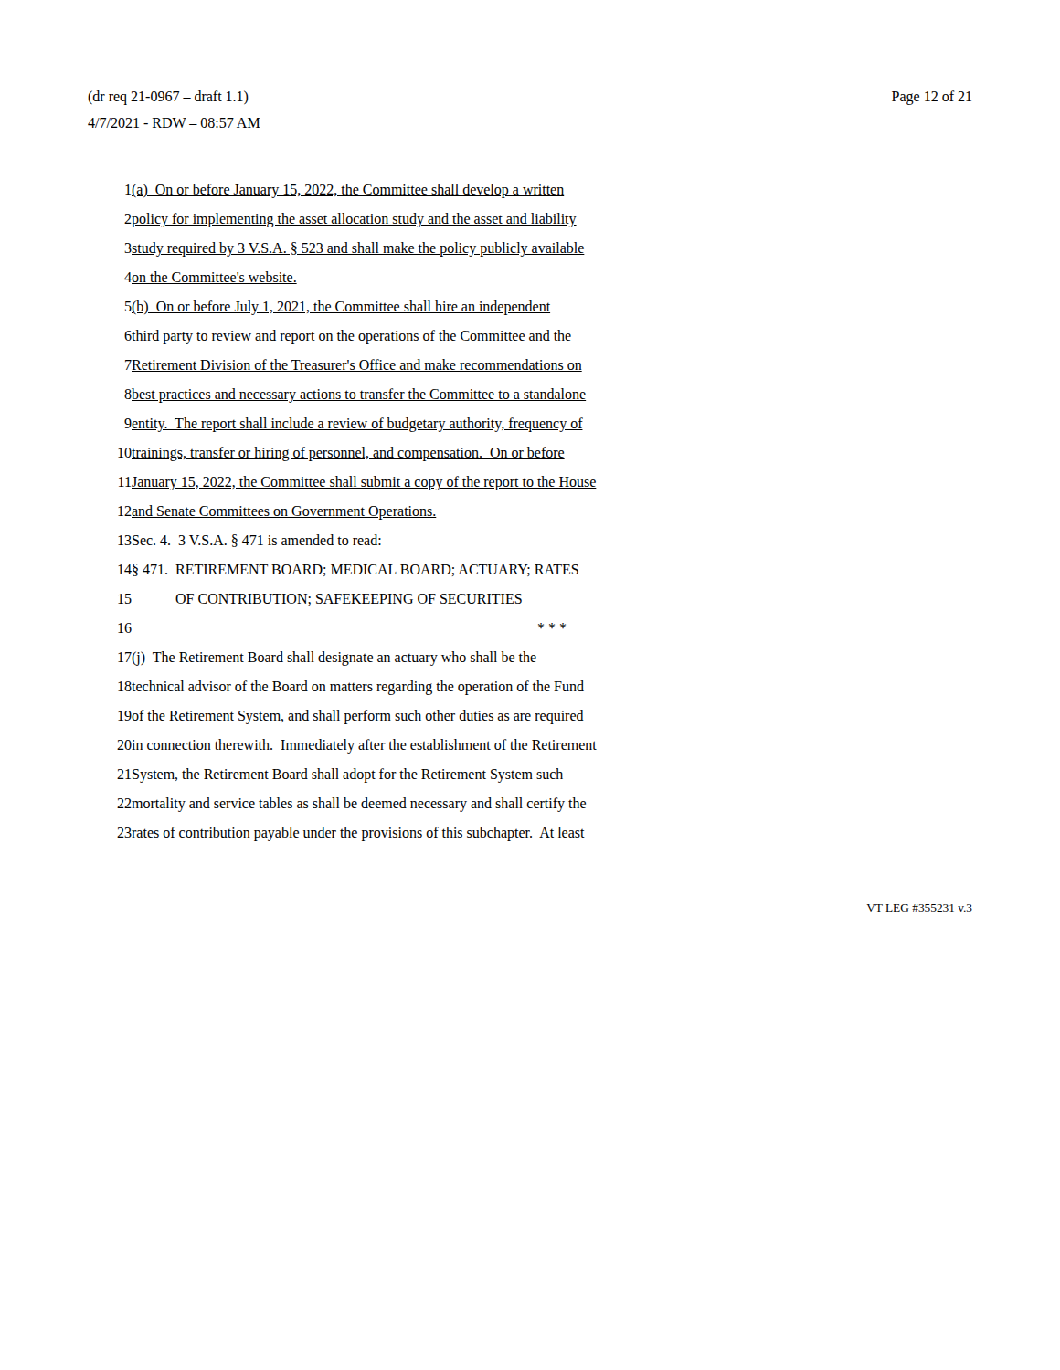(dr req 21-0967 – draft 1.1)
Page 12 of 21
4/7/2021 - RDW – 08:57 AM
| 1 | (a) On or before January 15, 2022, the Committee shall develop a written |
| 2 | policy for implementing the asset allocation study and the asset and liability |
| 3 | study required by 3 V.S.A. § 523 and shall make the policy publicly available |
| 4 | on the Committee's website. |
| 5 | (b) On or before July 1, 2021, the Committee shall hire an independent |
| 6 | third party to review and report on the operations of the Committee and the |
| 7 | Retirement Division of the Treasurer's Office and make recommendations on |
| 8 | best practices and necessary actions to transfer the Committee to a standalone |
| 9 | entity. The report shall include a review of budgetary authority, frequency of |
| 10 | trainings, transfer or hiring of personnel, and compensation. On or before |
| 11 | January 15, 2022, the Committee shall submit a copy of the report to the House |
| 12 | and Senate Committees on Government Operations. |
| 13 | Sec. 4. 3 V.S.A. § 471 is amended to read: |
| 14 | § 471. RETIREMENT BOARD; MEDICAL BOARD; ACTUARY; RATES |
| 15 | OF CONTRIBUTION; SAFEKEEPING OF SECURITIES |
| 16 | * * * |
| 17 | (j) The Retirement Board shall designate an actuary who shall be the |
| 18 | technical advisor of the Board on matters regarding the operation of the Fund |
| 19 | of the Retirement System, and shall perform such other duties as are required |
| 20 | in connection therewith. Immediately after the establishment of the Retirement |
| 21 | System, the Retirement Board shall adopt for the Retirement System such |
| 22 | mortality and service tables as shall be deemed necessary and shall certify the |
| 23 | rates of contribution payable under the provisions of this subchapter. At least |
VT LEG #355231 v.3